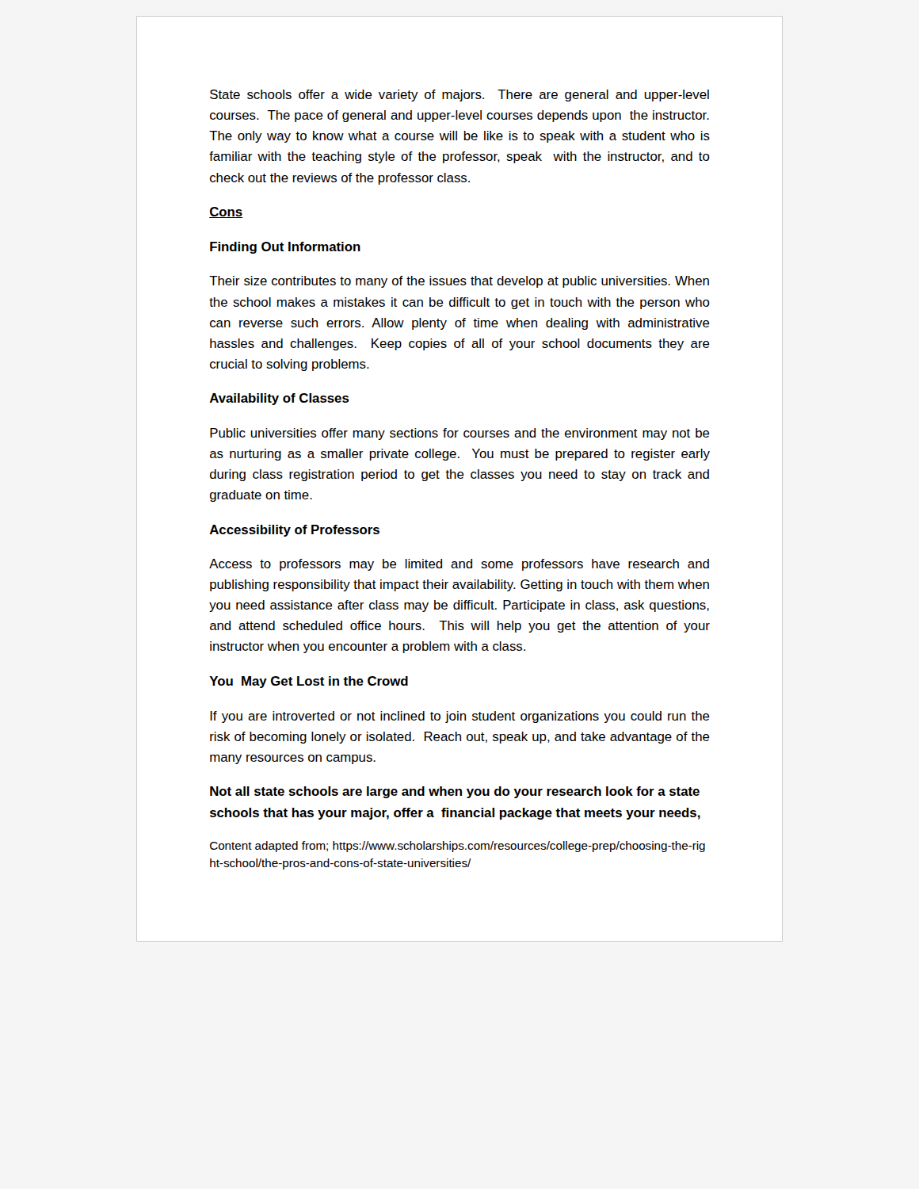State schools offer a wide variety of majors. There are general and upper-level courses. The pace of general and upper-level courses depends upon the instructor. The only way to know what a course will be like is to speak with a student who is familiar with the teaching style of the professor, speak with the instructor, and to check out the reviews of the professor class.
Cons
Finding Out Information
Their size contributes to many of the issues that develop at public universities. When the school makes a mistakes it can be difficult to get in touch with the person who can reverse such errors. Allow plenty of time when dealing with administrative hassles and challenges. Keep copies of all of your school documents they are crucial to solving problems.
Availability of Classes
Public universities offer many sections for courses and the environment may not be as nurturing as a smaller private college. You must be prepared to register early during class registration period to get the classes you need to stay on track and graduate on time.
Accessibility of Professors
Access to professors may be limited and some professors have research and publishing responsibility that impact their availability. Getting in touch with them when you need assistance after class may be difficult. Participate in class, ask questions, and attend scheduled office hours. This will help you get the attention of your instructor when you encounter a problem with a class.
You May Get Lost in the Crowd
If you are introverted or not inclined to join student organizations you could run the risk of becoming lonely or isolated. Reach out, speak up, and take advantage of the many resources on campus.
Not all state schools are large and when you do your research look for a state schools that has your major, offer a financial package that meets your needs,
Content adapted from; https://www.scholarships.com/resources/college-prep/choosing-the-right-school/the-pros-and-cons-of-state-universities/